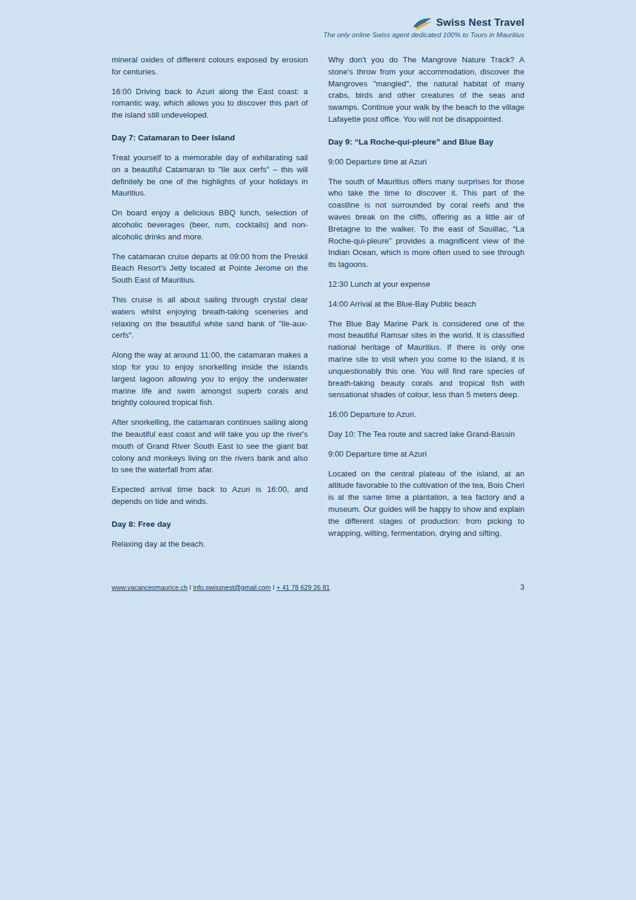Swiss Nest Travel
The only online Swiss agent dedicated 100% to Tours in Mauritius
mineral oxides of different colours exposed by erosion for centuries.
16:00 Driving back to Azuri along the East coast: a romantic way, which allows you to discover this part of the island still undeveloped.
Day 7: Catamaran to Deer Island
Treat yourself to a memorable day of exhilarating sail on a beautiful Catamaran to "Ile aux cerfs" – this will definitely be one of the highlights of your holidays in Mauritius.
On board enjoy a delicious BBQ lunch, selection of alcoholic beverages (beer, rum, cocktails) and non-alcoholic drinks and more.
The catamaran cruise departs at 09:00 from the Preskil Beach Resort's Jetty located at Pointe Jerome on the South East of Mauritius.
This cruise is all about sailing through crystal clear waters whilst enjoying breath-taking sceneries and relaxing on the beautiful white sand bank of "Ile-aux-cerfs".
Along the way at around 11:00, the catamaran makes a stop for you to enjoy snorkelling inside the islands largest lagoon allowing you to enjoy the underwater marine life and swim amongst superb corals and brightly coloured tropical fish.
After snorkelling, the catamaran continues sailing along the beautiful east coast and will take you up the river's mouth of Grand River South East to see the giant bat colony and monkeys living on the rivers bank and also to see the waterfall from afar.
Expected arrival time back to Azuri is 16:00, and depends on tide and winds.
Day 8: Free day
Relaxing day at the beach.
Why don't you do The Mangrove Nature Track? A stone's throw from your accommodation, discover the Mangroves "mangled", the natural habitat of many crabs, birds and other creatures of the seas and swamps. Continue your walk by the beach to the village Lafayette post office. You will not be disappointed.
Day 9: “La Roche-qui-pleure” and Blue Bay
9:00 Departure time at Azuri
The south of Mauritius offers many surprises for those who take the time to discover it. This part of the coastline is not surrounded by coral reefs and the waves break on the cliffs, offering as a little air of Bretagne to the walker. To the east of Souillac, “La Roche-qui-pleure” provides a magnificent view of the Indian Ocean, which is more often used to see through its lagoons.
12:30 Lunch at your expense
14:00 Arrival at the Blue-Bay Public beach
The Blue Bay Marine Park is considered one of the most beautiful Ramsar sites in the world. It is classified national heritage of Mauritius. If there is only one marine site to visit when you come to the island, it is unquestionably this one. You will find rare species of breath-taking beauty corals and tropical fish with sensational shades of colour, less than 5 meters deep.
16:00 Departure to Azuri.
Day 10: The Tea route and sacred lake Grand-Bassin
9:00 Departure time at Azuri
Located on the central plateau of the island, at an altitude favorable to the cultivation of the tea, Bois Cheri is at the same time a plantation, a tea factory and a museum. Our guides will be happy to show and explain the different stages of production: from picking to wrapping, wilting, fermentation, drying and sifting.
www.vacancesmaurice.ch I info.swissnest@gmail.com I + 41 78 629 26 81
3